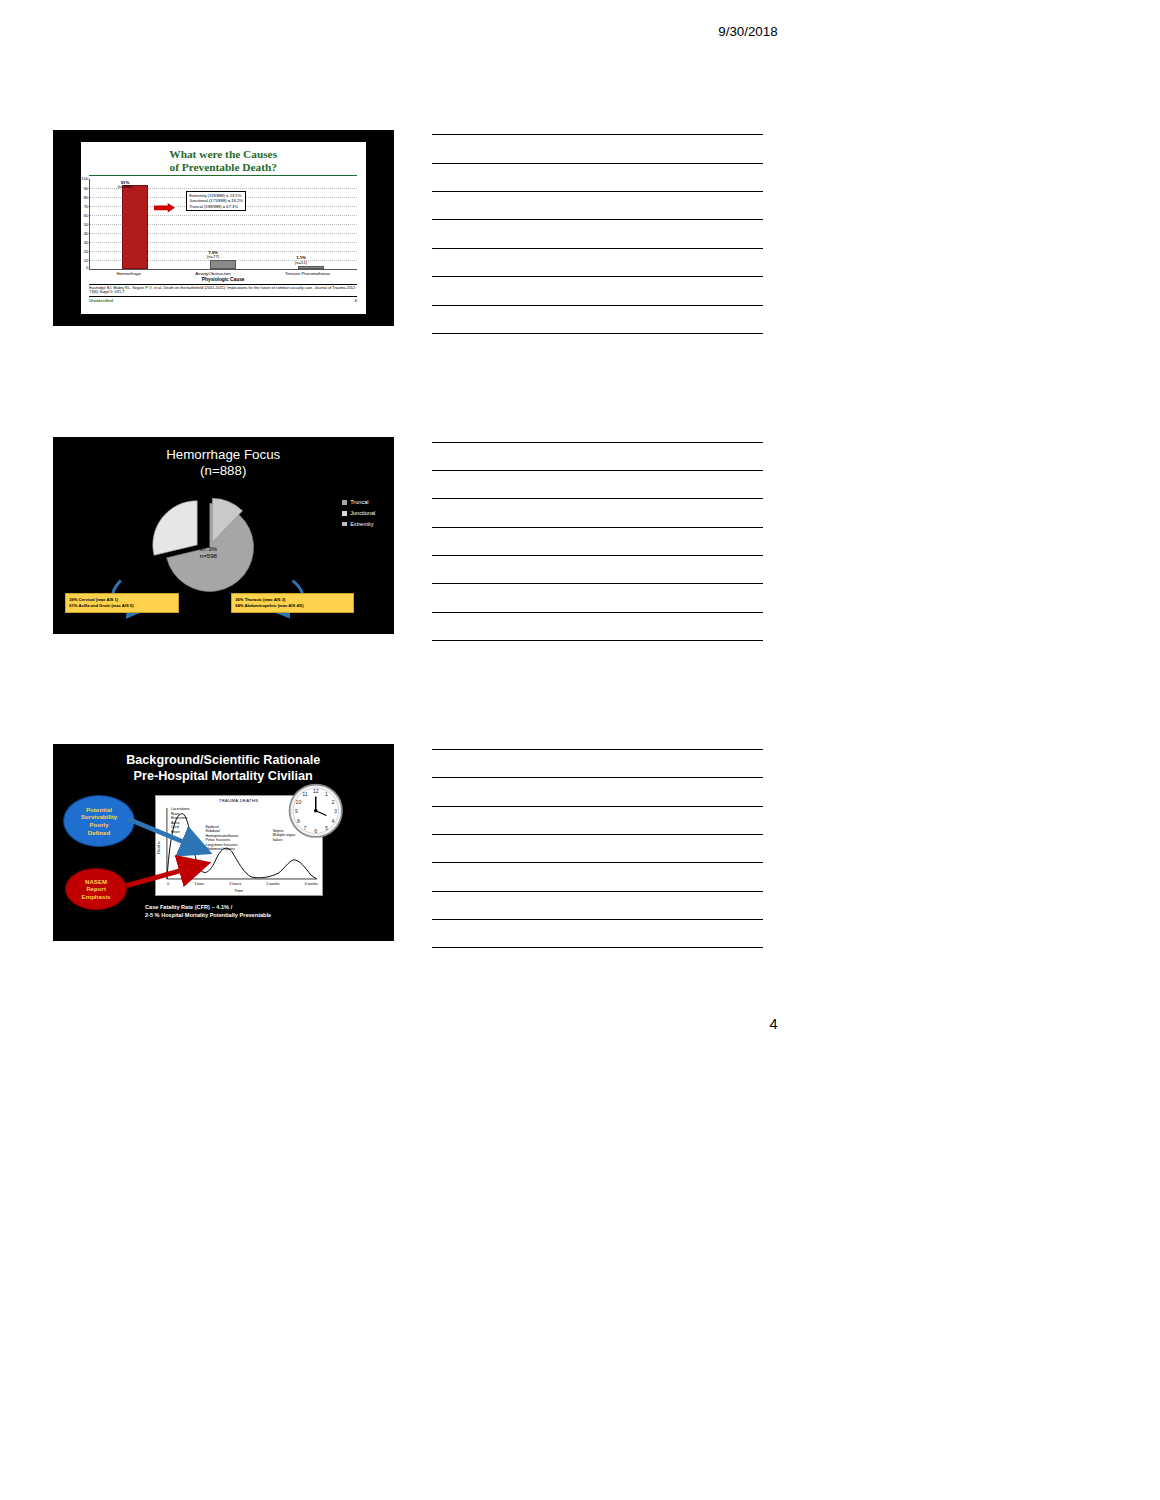9/30/2018
What were the Causes
of Preventable Death?
Percent
100 90 80 70 60 50 40 30 20 10 0
91%
(n=888)
7.5%
(n=77)
1.1%
(n=51)
Extremity (119/888) = 13.5%
Junctional (171/888) = 19.2%
Truncal (598/888) = 67.3%
Hemorrhage AirwayObstruction Tension Pneumothorax
Physiologic Cause
Eastridge BJ, Mabry RL, Seguin P O, et al. Death on the battlefield (2001-2011): Implications for the future of combat casualty care. Journal of Trauma 2012; 73(6) Suppl 5: 431-7
Unclassified 6
Hemorrhage Focus
(n=888)
Truncal
Junctional
Extremity
13.5%
n=119
19.2%
n=171
67.3%
n=598
39% Cervical (max AIS 1)
61% Axilla and Groin (max AIS 5)
36% Thoracic (max AIS 3)
64% Abdominopelvic (max AIS 4/5)
Background/Scientific Rationale
Pre-Hospital Mortality Civilian
Potential
Survivability
Poorly
Defined
NASEM
Report
Emphasis
TRAUMA DEATHS
Deaths
Lacerations
Brain
Brainstem
Aorta
Cord
Heart
Epidural
Subdural
Hemopneumothorax
Pelvic fractures
Long bone fractures
Abdominal injuries
Sepsis
Multiple organ
failure
01 hour 3 hours 2 weeks 4 weeks
Time
12 1 2 3 4 5 6 7 8 9 10 11
Case Fatality Rate (CFR) ~ 4.1% /
2-5 % Hospital Mortality Potentially Preventable
4